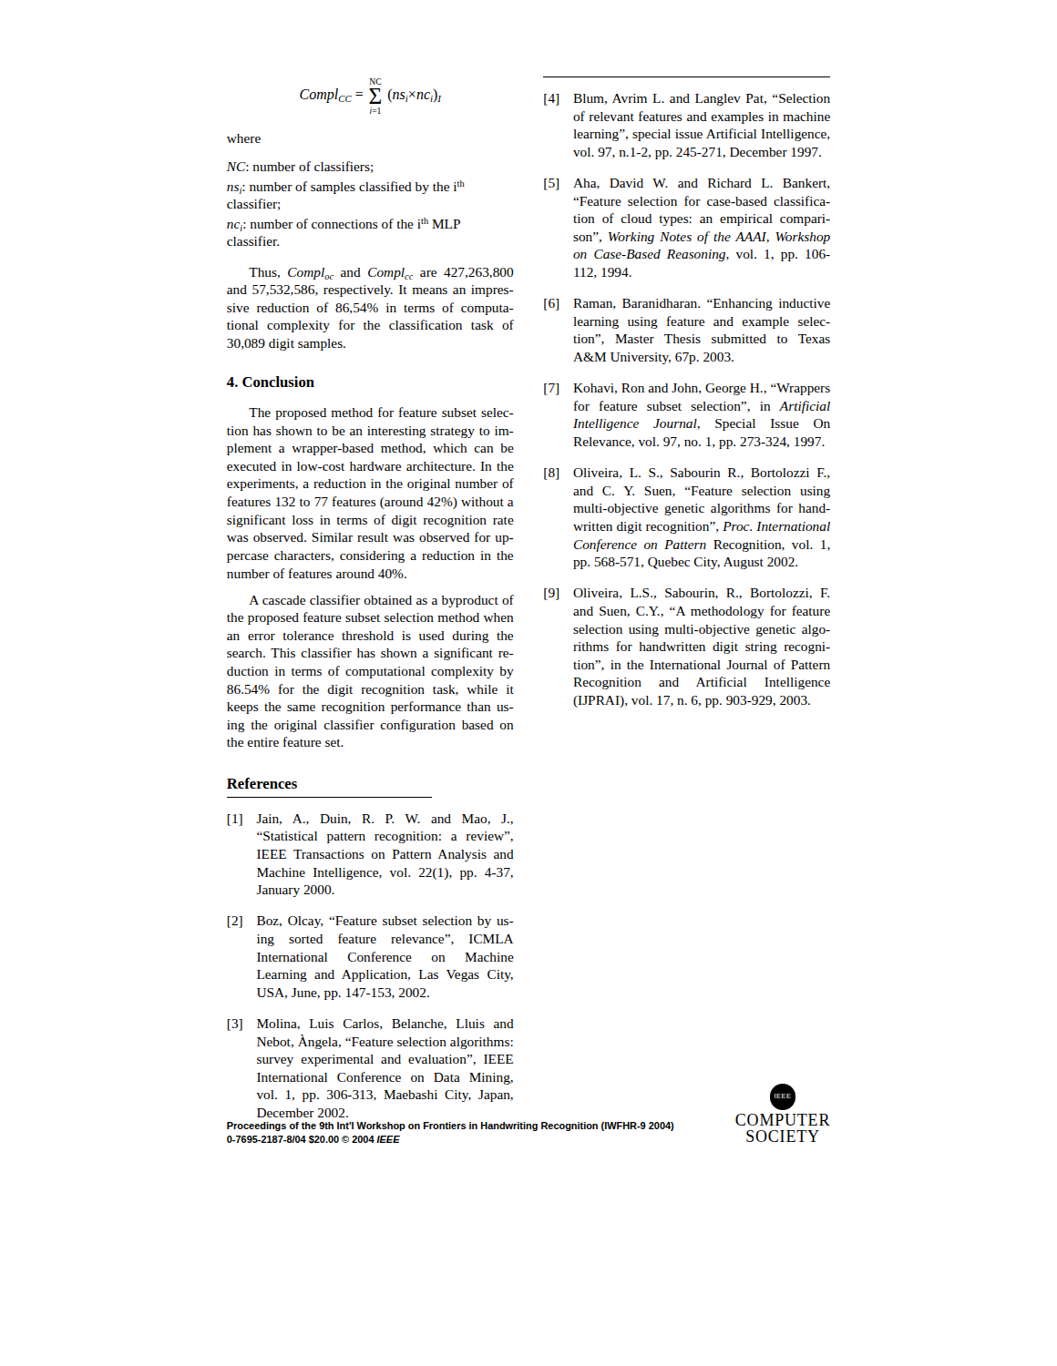ComplCC = NC Σ i=1 (nsi×nci)I
where
NC: number of classifiers;
nsi: number of samples classified by the ith classifier;
nci: number of connections of the ith MLP classifier.
Thus, Comploc and Complcc are 427,263,800 and 57,532,586, respectively. It means an impressive reduction of 86,54% in terms of computational complexity for the classification task of 30,089 digit samples.
4. Conclusion
The proposed method for feature subset selection has shown to be an interesting strategy to implement a wrapper-based method, which can be executed in low-cost hardware architecture. In the experiments, a reduction in the original number of features 132 to 77 features (around 42%) without a significant loss in terms of digit recognition rate was observed. Similar result was observed for uppercase characters, considering a reduction in the number of features around 40%.
A cascade classifier obtained as a byproduct of the proposed feature subset selection method when an error tolerance threshold is used during the search. This classifier has shown a significant reduction in terms of computational complexity by 86.54% for the digit recognition task, while it keeps the same recognition performance than using the original classifier configuration based on the entire feature set.
References
[1]
Jain, A., Duin, R. P. W. and Mao, J., “Statistical pattern recognition: a review”, IEEE Transactions on Pattern Analysis and Machine Intelligence, vol. 22(1), pp. 4-37, January 2000.
[2]
Boz, Olcay, “Feature subset selection by using sorted feature relevance”, ICMLA International Conference on Machine Learning and Application, Las Vegas City, USA, June, pp. 147-153, 2002.
[3]
Molina, Luis Carlos, Belanche, Lluis and Nebot, Àngela, “Feature selection algorithms: survey experimental and evaluation”, IEEE International Conference on Data Mining, vol. 1, pp. 306-313, Maebashi City, Japan, December 2002.
[4]
Blum, Avrim L. and Langlev Pat, “Selection of relevant features and examples in machine learning”, special issue Artificial Intelligence, vol. 97, n.1-2, pp. 245-271, December 1997.
[5]
Aha, David W. and Richard L. Bankert, “Feature selection for case-based classification of cloud types: an empirical comparison”, Working Notes of the AAAI, Workshop on Case-Based Reasoning, vol. 1, pp. 106-112, 1994.
[6]
Raman, Baranidharan. “Enhancing inductive learning using feature and example selection”, Master Thesis submitted to Texas A&M University, 67p. 2003.
[7]
Kohavi, Ron and John, George H., “Wrappers for feature subset selection”, in Artificial Intelligence Journal, Special Issue On Relevance, vol. 97, no. 1, pp. 273-324, 1997.
[8]
Oliveira, L. S., Sabourin R., Bortolozzi F., and C. Y. Suen, “Feature selection using multi-objective genetic algorithms for handwritten digit recognition”, Proc. International Conference on Pattern Recognition, vol. 1, pp. 568-571, Quebec City, August 2002.
[9]
Oliveira, L.S., Sabourin, R., Bortolozzi, F. and Suen, C.Y., “A methodology for feature selection using multi-objective genetic algorithms for handwritten digit string recognition”, in the International Journal of Pattern Recognition and Artificial Intelligence (IJPRAI), vol. 17, n. 6, pp. 903-929, 2003.
Proceedings of the 9th Int'l Workshop on Frontiers in Handwriting Recognition (IWFHR-9 2004)
0-7695-2187-8/04 $20.00 © 2004 IEEE
IEEE COMPUTER SOCIETY